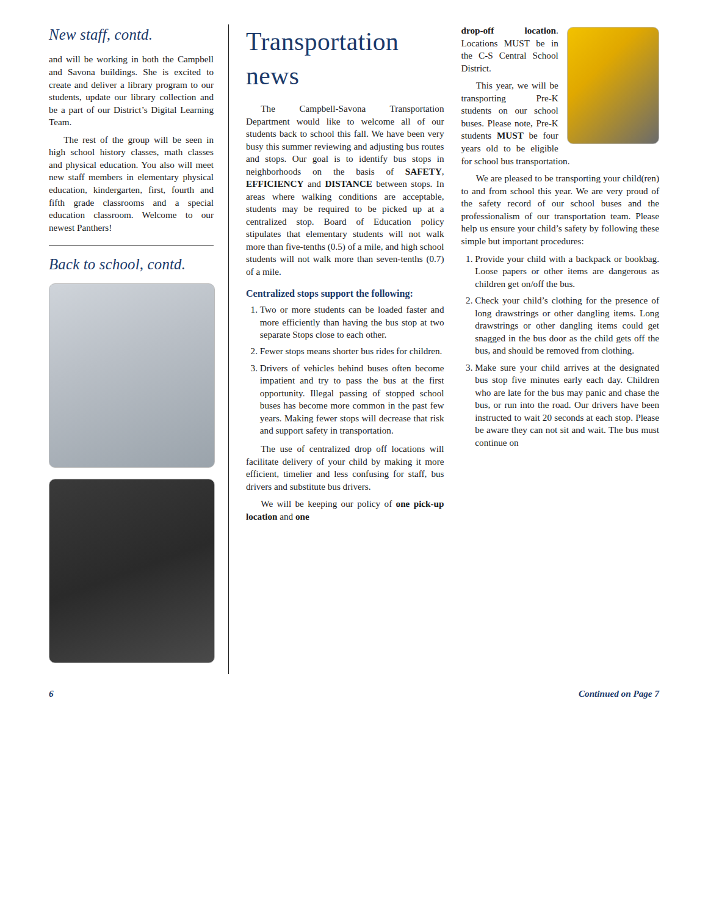New staff, contd.
and will be working in both the Campbell and Savona buildings. She is excited to create and deliver a library program to our students, update our library collection and be a part of our District’s Digital Learning Team.
The rest of the group will be seen in high school history classes, math classes and physical education. You also will meet new staff members in elementary physical education, kindergarten, first, fourth and fifth grade classrooms and a special education classroom. Welcome to our newest Panthers!
Back to school, contd.
Transportation news
The Campbell-Savona Transportation Department would like to welcome all of our students back to school this fall. We have been very busy this summer reviewing and adjusting bus routes and stops. Our goal is to identify bus stops in neighborhoods on the basis of SAFETY, EFFICIENCY and DISTANCE between stops. In areas where walking conditions are acceptable, students may be required to be picked up at a centralized stop. Board of Education policy stipulates that elementary students will not walk more than five-tenths (0.5) of a mile, and high school students will not walk more than seven-tenths (0.7) of a mile.
Centralized stops support the following:
Two or more students can be loaded faster and more efficiently than having the bus stop at two separate Stops close to each other.
Fewer stops means shorter bus rides for children.
Drivers of vehicles behind buses often become impatient and try to pass the bus at the first opportunity. Illegal passing of stopped school buses has become more common in the past few years. Making fewer stops will decrease that risk and support safety in transportation.
The use of centralized drop off locations will facilitate delivery of your child by making it more efficient, timelier and less confusing for staff, bus drivers and substitute bus drivers.
We will be keeping our policy of one pick-up location and one
drop-off location. Locations MUST be in the C-S Central School District.
This year, we will be transporting Pre-K students on our school buses. Please note, Pre-K students MUST be four years old to be eligible for school bus transportation.
We are pleased to be transporting your child(ren) to and from school this year. We are very proud of the safety record of our school buses and the professionalism of our transportation team. Please help us ensure your child’s safety by following these simple but important procedures:
Provide your child with a backpack or bookbag. Loose papers or other items are dangerous as children get on/off the bus.
Check your child’s clothing for the presence of long drawstrings or other dangling items. Long drawstrings or other dangling items could get snagged in the bus door as the child gets off the bus, and should be removed from clothing.
Make sure your child arrives at the designated bus stop five minutes early each day. Children who are late for the bus may panic and chase the bus, or run into the road. Our drivers have been instructed to wait 20 seconds at each stop. Please be aware they can not sit and wait. The bus must continue on
6 Continued on Page 7